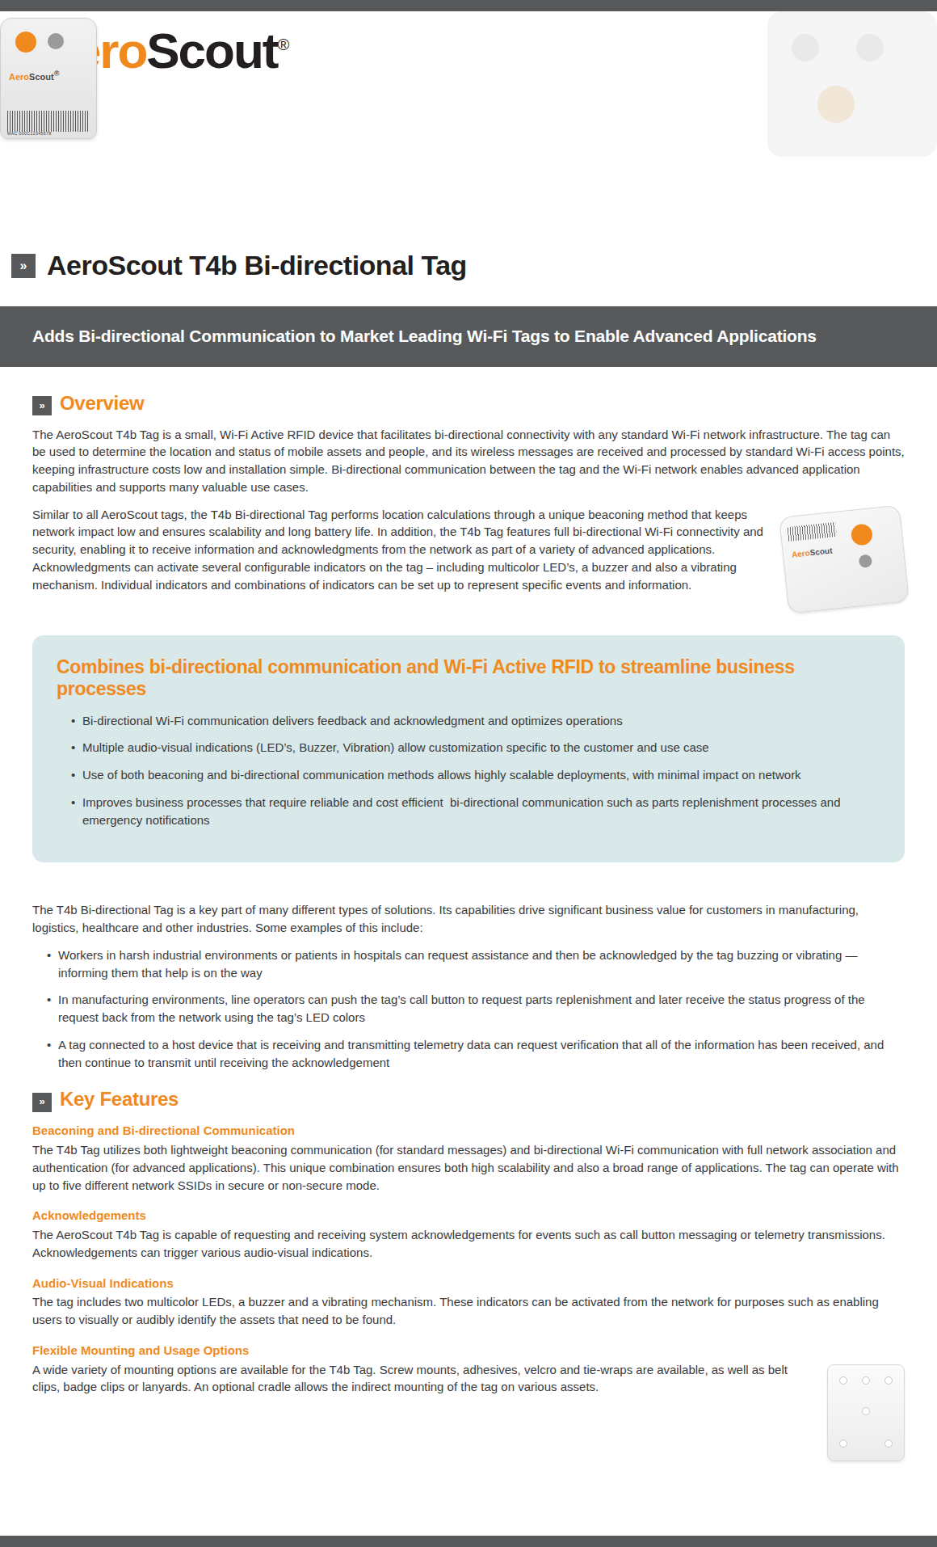Aero Scout®
Aero Scout®
MAC:000C12345678
AeroScout T4b Bi-directional Tag
Adds Bi-directional Communication to Market Leading Wi-Fi Tags to Enable Advanced Applications
Overview
The AeroScout T4b Tag is a small, Wi-Fi Active RFID device that facilitates bi-directional connectivity with any standard Wi-Fi network infrastructure. The tag can be used to determine the location and status of mobile assets and people, and its wireless messages are received and processed by standard Wi-Fi access points, keeping infrastructure costs low and installation simple. Bi-directional communication between the tag and the Wi-Fi network enables advanced application capabilities and supports many valuable use cases.
Aero Scout
Similar to all AeroScout tags, the T4b Bi-directional Tag performs location calculations through a unique beaconing method that keeps network impact low and ensures scalability and long battery life. In addition, the T4b Tag features full bi-directional Wi-Fi connectivity and security, enabling it to receive information and acknowledgments from the network as part of a variety of advanced applications. Acknowledgments can activate several configurable indicators on the tag – including multicolor LED’s, a buzzer and also a vibrating mechanism. Individual indicators and combinations of indicators can be set up to represent specific events and information.
Combines bi-directional communication and Wi-Fi Active RFID to streamline business processes
Bi-directional Wi-Fi communication delivers feedback and acknowledgment and optimizes operations
Multiple audio-visual indications (LED’s, Buzzer, Vibration) allow customization specific to the customer and use case
Use of both beaconing and bi-directional communication methods allows highly scalable deployments, with minimal impact on network
Improves business processes that require reliable and cost efficient bi-directional communication such as parts replenishment processes and emergency notifications
The T4b Bi-directional Tag is a key part of many different types of solutions. Its capabilities drive significant business value for customers in manufacturing, logistics, healthcare and other industries. Some examples of this include:
Workers in harsh industrial environments or patients in hospitals can request assistance and then be acknowledged by the tag buzzing or vibrating — informing them that help is on the way
In manufacturing environments, line operators can push the tag’s call button to request parts replenishment and later receive the status progress of the request back from the network using the tag’s LED colors
A tag connected to a host device that is receiving and transmitting telemetry data can request verification that all of the information has been received, and then continue to transmit until receiving the acknowledgement
Key Features
Beaconing and Bi-directional Communication
The T4b Tag utilizes both lightweight beaconing communication (for standard messages) and bi-directional Wi-Fi communication with full network association and authentication (for advanced applications). This unique combination ensures both high scalability and also a broad range of applications. The tag can operate with up to five different network SSIDs in secure or non-secure mode.
Acknowledgements
The AeroScout T4b Tag is capable of requesting and receiving system acknowledgements for events such as call button messaging or telemetry transmissions. Acknowledgements can trigger various audio-visual indications.
Audio-Visual Indications
The tag includes two multicolor LEDs, a buzzer and a vibrating mechanism. These indicators can be activated from the network for purposes such as enabling users to visually or audibly identify the assets that need to be found.
Flexible Mounting and Usage Options
A wide variety of mounting options are available for the T4b Tag. Screw mounts, adhesives, velcro and tie-wraps are available, as well as belt clips, badge clips or lanyards. An optional cradle allows the indirect mounting of the tag on various assets.